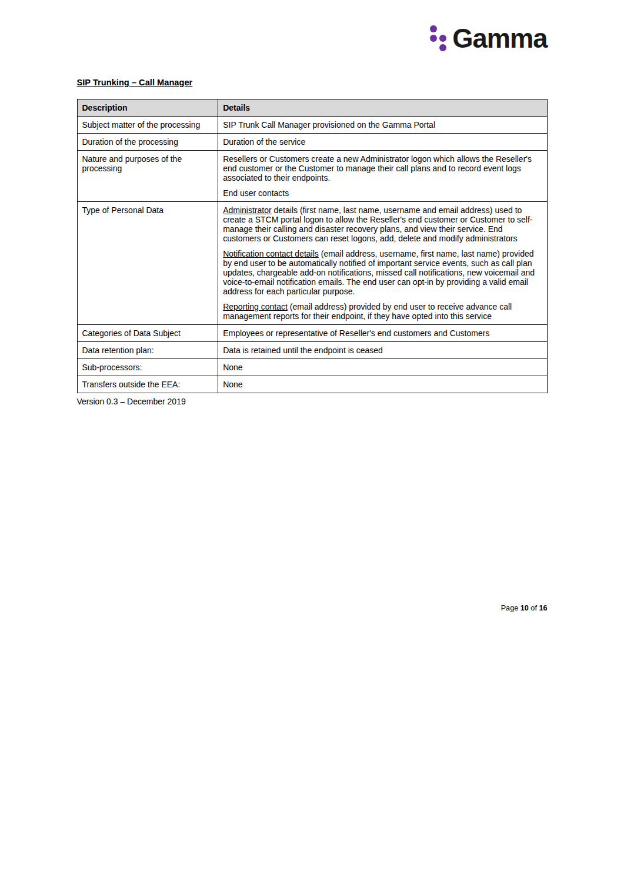Gamma
SIP Trunking – Call Manager
| Description | Details |
| --- | --- |
| Subject matter of the processing | SIP Trunk Call Manager provisioned on the Gamma Portal |
| Duration of the processing | Duration of the service |
| Nature and purposes of the processing | Resellers or Customers create a new Administrator logon which allows the Reseller's end customer or the Customer to manage their call plans and to record event logs associated to their endpoints. End user contacts |
| Type of Personal Data | Administrator details (first name, last name, username and email address) used to create a STCM portal logon to allow the Reseller's end customer or Customer to self-manage their calling and disaster recovery plans, and view their service. End customers or Customers can reset logons, add, delete and modify administrators Notification contact details (email address, username, first name, last name) provided by end user to be automatically notified of important service events, such as call plan updates, chargeable add-on notifications, missed call notifications, new voicemail and voice-to-email notification emails. The end user can opt-in by providing a valid email address for each particular purpose. Reporting contact (email address) provided by end user to receive advance call management reports for their endpoint, if they have opted into this service |
| Categories of Data Subject | Employees or representative of Reseller's end customers and Customers |
| Data retention plan: | Data is retained until the endpoint is ceased |
| Sub-processors: | None |
| Transfers outside the EEA: | None |
Version 0.3 – December 2019
Page 10 of 16